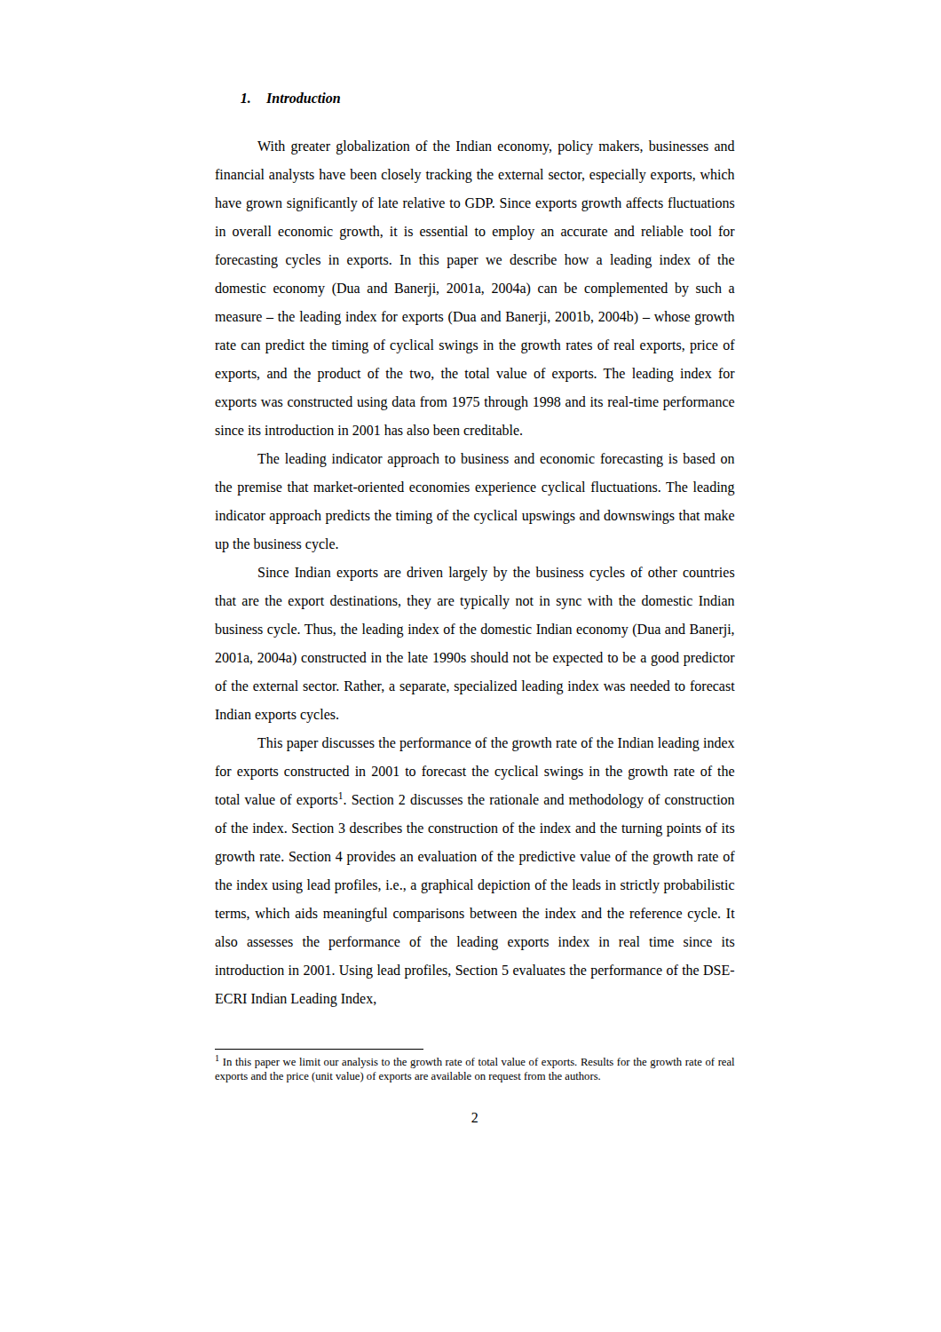1. Introduction
With greater globalization of the Indian economy, policy makers, businesses and financial analysts have been closely tracking the external sector, especially exports, which have grown significantly of late relative to GDP. Since exports growth affects fluctuations in overall economic growth, it is essential to employ an accurate and reliable tool for forecasting cycles in exports. In this paper we describe how a leading index of the domestic economy (Dua and Banerji, 2001a, 2004a) can be complemented by such a measure – the leading index for exports (Dua and Banerji, 2001b, 2004b) – whose growth rate can predict the timing of cyclical swings in the growth rates of real exports, price of exports, and the product of the two, the total value of exports. The leading index for exports was constructed using data from 1975 through 1998 and its real-time performance since its introduction in 2001 has also been creditable.
The leading indicator approach to business and economic forecasting is based on the premise that market-oriented economies experience cyclical fluctuations. The leading indicator approach predicts the timing of the cyclical upswings and downswings that make up the business cycle.
Since Indian exports are driven largely by the business cycles of other countries that are the export destinations, they are typically not in sync with the domestic Indian business cycle. Thus, the leading index of the domestic Indian economy (Dua and Banerji, 2001a, 2004a) constructed in the late 1990s should not be expected to be a good predictor of the external sector. Rather, a separate, specialized leading index was needed to forecast Indian exports cycles.
This paper discusses the performance of the growth rate of the Indian leading index for exports constructed in 2001 to forecast the cyclical swings in the growth rate of the total value of exports1. Section 2 discusses the rationale and methodology of construction of the index. Section 3 describes the construction of the index and the turning points of its growth rate. Section 4 provides an evaluation of the predictive value of the growth rate of the index using lead profiles, i.e., a graphical depiction of the leads in strictly probabilistic terms, which aids meaningful comparisons between the index and the reference cycle. It also assesses the performance of the leading exports index in real time since its introduction in 2001. Using lead profiles, Section 5 evaluates the performance of the DSE-ECRI Indian Leading Index,
1 In this paper we limit our analysis to the growth rate of total value of exports. Results for the growth rate of real exports and the price (unit value) of exports are available on request from the authors.
2